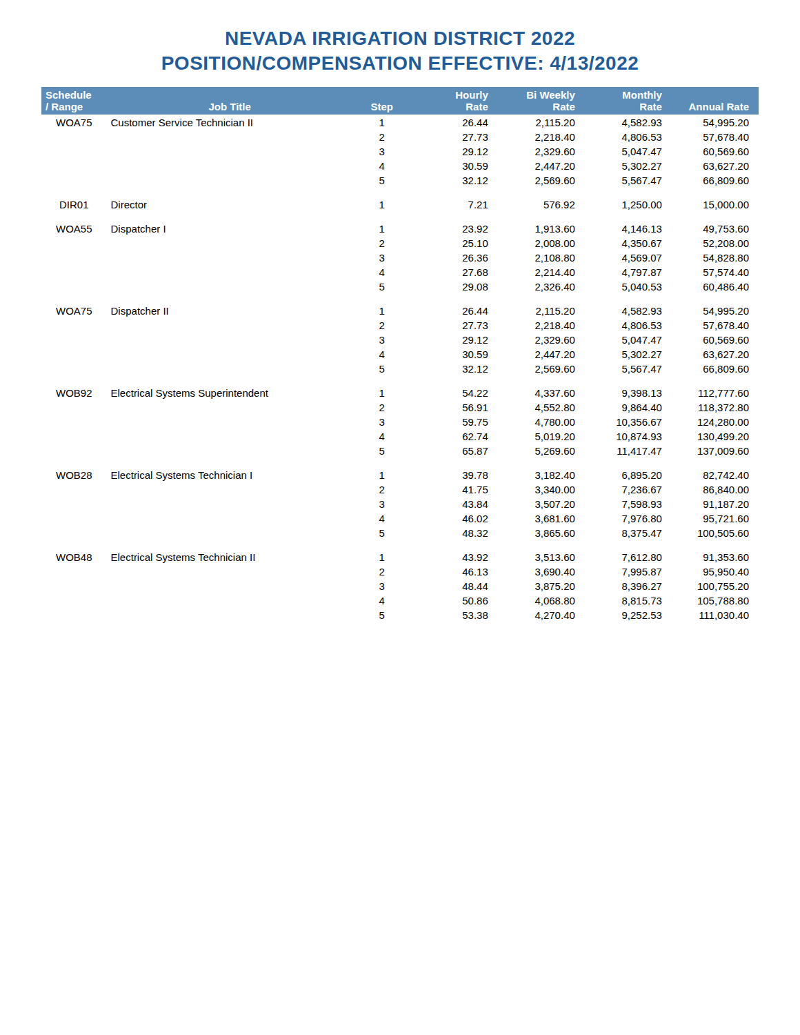NEVADA IRRIGATION DISTRICT 2022
POSITION/COMPENSATION EFFECTIVE: 4/13/2022
| Schedule | | | Hourly | Bi Weekly | Monthly | |
| --- | --- | --- | --- | --- | --- | --- |
| / Range | Job Title | Step | Rate | Rate | Rate | Annual Rate |
| WOA75 | Customer Service Technician II | 1 | 26.44 | 2,115.20 | 4,582.93 | 54,995.20 |
| | | 2 | 27.73 | 2,218.40 | 4,806.53 | 57,678.40 |
| | | 3 | 29.12 | 2,329.60 | 5,047.47 | 60,569.60 |
| | | 4 | 30.59 | 2,447.20 | 5,302.27 | 63,627.20 |
| | | 5 | 32.12 | 2,569.60 | 5,567.47 | 66,809.60 |
| DIR01 | Director | 1 | 7.21 | 576.92 | 1,250.00 | 15,000.00 |
| WOA55 | Dispatcher I | 1 | 23.92 | 1,913.60 | 4,146.13 | 49,753.60 |
| | | 2 | 25.10 | 2,008.00 | 4,350.67 | 52,208.00 |
| | | 3 | 26.36 | 2,108.80 | 4,569.07 | 54,828.80 |
| | | 4 | 27.68 | 2,214.40 | 4,797.87 | 57,574.40 |
| | | 5 | 29.08 | 2,326.40 | 5,040.53 | 60,486.40 |
| WOA75 | Dispatcher II | 1 | 26.44 | 2,115.20 | 4,582.93 | 54,995.20 |
| | | 2 | 27.73 | 2,218.40 | 4,806.53 | 57,678.40 |
| | | 3 | 29.12 | 2,329.60 | 5,047.47 | 60,569.60 |
| | | 4 | 30.59 | 2,447.20 | 5,302.27 | 63,627.20 |
| | | 5 | 32.12 | 2,569.60 | 5,567.47 | 66,809.60 |
| WOB92 | Electrical Systems Superintendent | 1 | 54.22 | 4,337.60 | 9,398.13 | 112,777.60 |
| | | 2 | 56.91 | 4,552.80 | 9,864.40 | 118,372.80 |
| | | 3 | 59.75 | 4,780.00 | 10,356.67 | 124,280.00 |
| | | 4 | 62.74 | 5,019.20 | 10,874.93 | 130,499.20 |
| | | 5 | 65.87 | 5,269.60 | 11,417.47 | 137,009.60 |
| WOB28 | Electrical Systems Technician I | 1 | 39.78 | 3,182.40 | 6,895.20 | 82,742.40 |
| | | 2 | 41.75 | 3,340.00 | 7,236.67 | 86,840.00 |
| | | 3 | 43.84 | 3,507.20 | 7,598.93 | 91,187.20 |
| | | 4 | 46.02 | 3,681.60 | 7,976.80 | 95,721.60 |
| | | 5 | 48.32 | 3,865.60 | 8,375.47 | 100,505.60 |
| WOB48 | Electrical Systems Technician II | 1 | 43.92 | 3,513.60 | 7,612.80 | 91,353.60 |
| | | 2 | 46.13 | 3,690.40 | 7,995.87 | 95,950.40 |
| | | 3 | 48.44 | 3,875.20 | 8,396.27 | 100,755.20 |
| | | 4 | 50.86 | 4,068.80 | 8,815.73 | 105,788.80 |
| | | 5 | 53.38 | 4,270.40 | 9,252.53 | 111,030.40 |